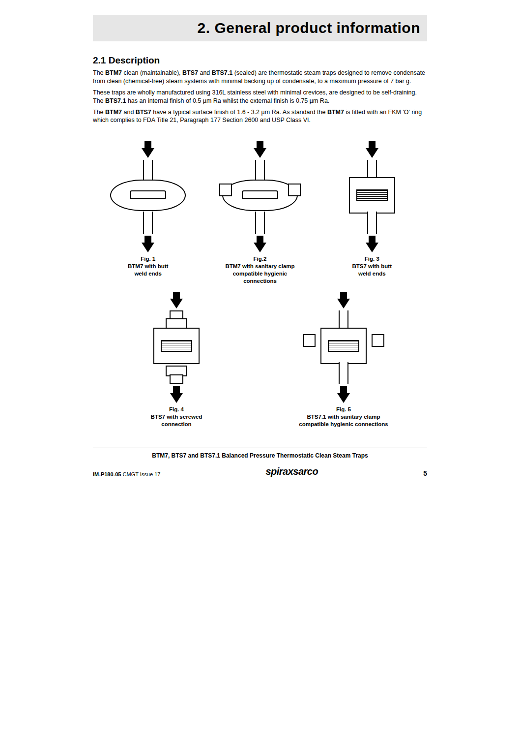2. General product information
2.1 Description
The BTM7 clean (maintainable), BTS7 and BTS7.1 (sealed) are thermostatic steam traps designed to remove condensate from clean (chemical-free) steam systems with minimal backing up of condensate, to a maximum pressure of 7 bar g.
These traps are wholly manufactured using 316L stainless steel with minimal crevices, are designed to be self-draining. The BTS7.1 has an internal finish of 0.5 µm Ra whilst the external finish is 0.75 µm Ra.
The BTM7 and BTS7 have a typical surface finish of 1.6 - 3.2 µm Ra. As standard the BTM7 is fitted with an FKM 'O' ring which complies to FDA Title 21, Paragraph 177 Section 2600 and USP Class VI.
Fig. 1
BTM7 with butt
weld ends
Fig.2
BTM7 with sanitary clamp
compatible hygienic
connections
Fig. 3
BTS7 with butt
weld ends
Fig. 4
BTS7 with screwed
connection
Fig. 5
BTS7.1 with sanitary clamp
compatible hygienic connections
BTM7, BTS7 and BTS7.1 Balanced Pressure Thermostatic Clean Steam Traps
IM-P180-05 CMGT Issue 17
spirax sarco
5